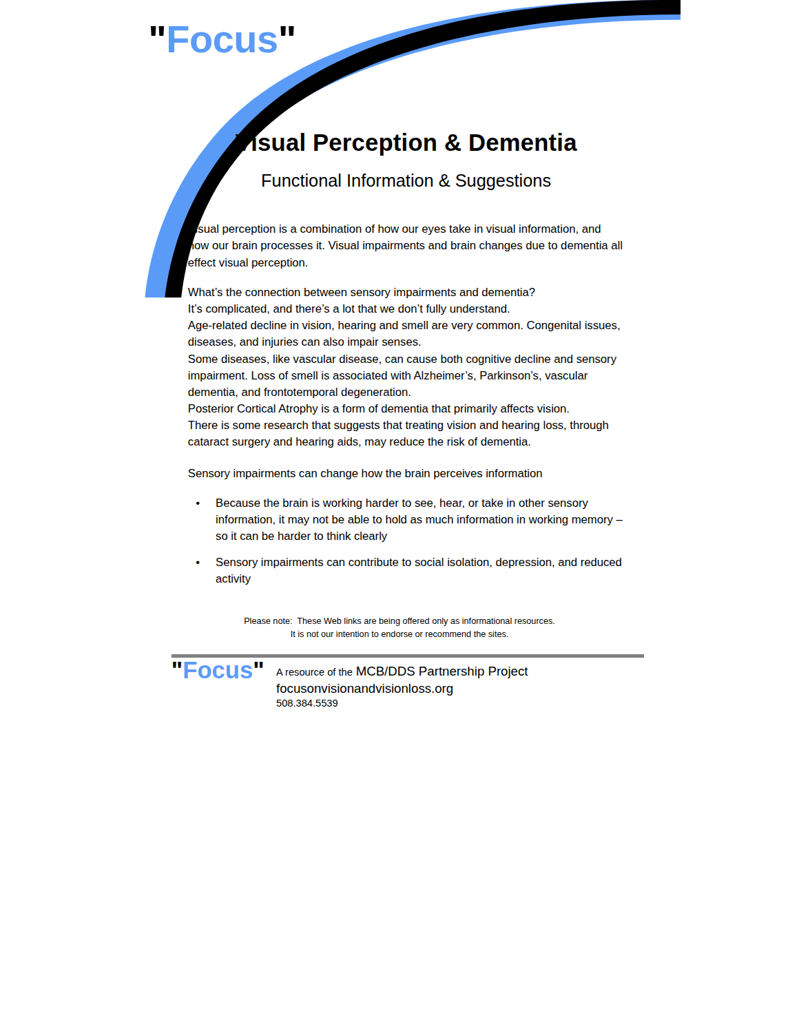"Focus"
Visual Perception & Dementia
Functional Information & Suggestions
Visual perception is a combination of how our eyes take in visual information, and how our brain processes it. Visual impairments and brain changes due to dementia all effect visual perception.
What’s the connection between sensory impairments and dementia?
It’s complicated, and there’s a lot that we don’t fully understand.
Age-related decline in vision, hearing and smell are very common. Congenital issues, diseases, and injuries can also impair senses.
Some diseases, like vascular disease, can cause both cognitive decline and sensory impairment. Loss of smell is associated with Alzheimer’s, Parkinson’s, vascular dementia, and frontotemporal degeneration.
Posterior Cortical Atrophy is a form of dementia that primarily affects vision.
There is some research that suggests that treating vision and hearing loss, through cataract surgery and hearing aids, may reduce the risk of dementia.
Sensory impairments can change how the brain perceives information
Because the brain is working harder to see, hear, or take in other sensory information, it may not be able to hold as much information in working memory – so it can be harder to think clearly
Sensory impairments can contribute to social isolation, depression, and reduced activity
Please note: These Web links are being offered only as informational resources. It is not our intention to endorse or recommend the sites.
"Focus"
A resource of the MCB/DDS Partnership Project
focusonvisionandvisionloss.org
508.384.5539